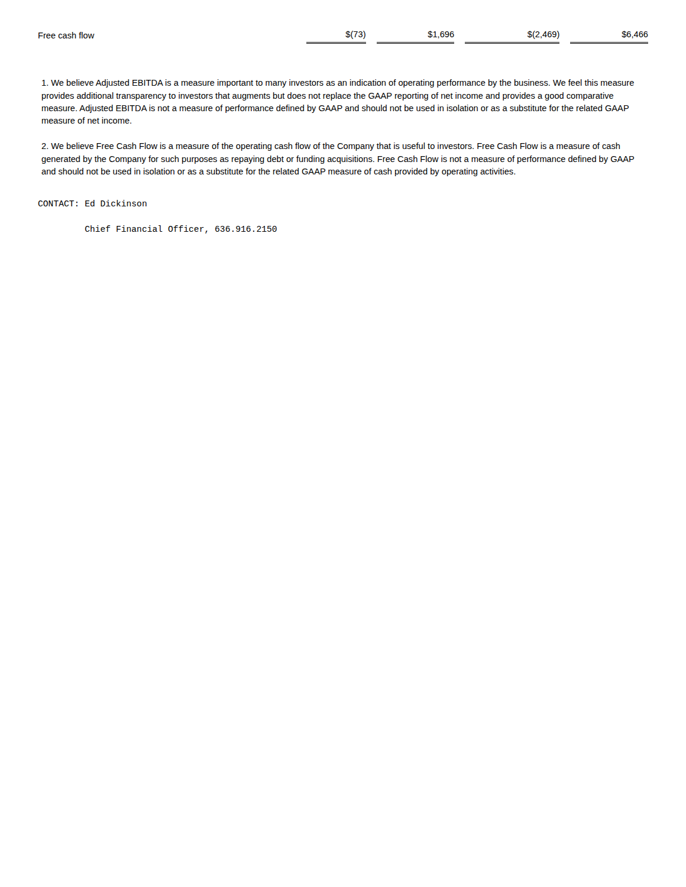| Free cash flow | $(73) | | $1,696 | | $(2,469) | | $6,466 |
1. We believe Adjusted EBITDA is a measure important to many investors as an indication of operating performance by the business. We feel this measure provides additional transparency to investors that augments but does not replace the GAAP reporting of net income and provides a good comparative measure. Adjusted EBITDA is not a measure of performance defined by GAAP and should not be used in isolation or as a substitute for the related GAAP measure of net income.
2. We believe Free Cash Flow is a measure of the operating cash flow of the Company that is useful to investors. Free Cash Flow is a measure of cash generated by the Company for such purposes as repaying debt or funding acquisitions. Free Cash Flow is not a measure of performance defined by GAAP and should not be used in isolation or as a substitute for the related GAAP measure of cash provided by operating activities.
CONTACT: Ed Dickinson

         Chief Financial Officer, 636.916.2150